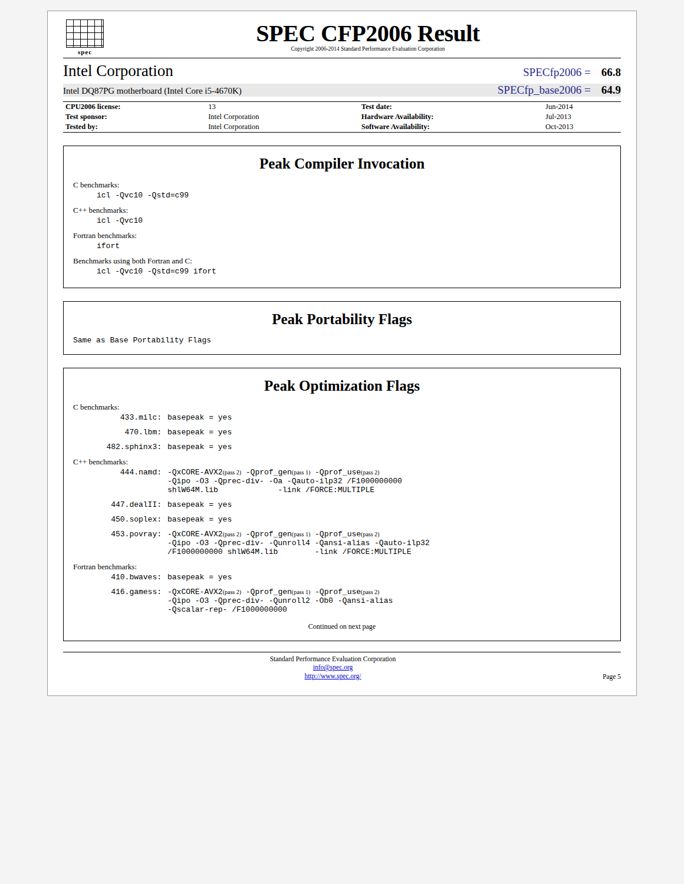spec
SPEC CFP2006 Result
Copyright 2006-2014 Standard Performance Evaluation Corporation
Intel Corporation
SPECfp2006 =66.8
Intel DQ87PG motherboard (Intel Core i5-4670K)
SPECfp_base2006 =64.9
| CPU2006 license: | 13 | | Test date: | Jun-2014 |
| Test sponsor: | Intel Corporation | | Hardware Availability: | Jul-2013 |
| Tested by: | Intel Corporation | | Software Availability: | Oct-2013 |
Peak Compiler Invocation
C benchmarks:
icl -Qvc10 -Qstd=c99
C++ benchmarks:
icl -Qvc10
Fortran benchmarks:
ifort
Benchmarks using both Fortran and C:
icl -Qvc10 -Qstd=c99 ifort
Peak Portability Flags
Same as Base Portability Flags
Peak Optimization Flags
C benchmarks:
433.milc:
basepeak = yes
470.lbm:
basepeak = yes
482.sphinx3:
basepeak = yes
C++ benchmarks:
444.namd:
-QxCORE-AVX2(pass 2) -Qprof_gen(pass 1) -Qprof_use(pass 2) -Qipo -O3 -Qprec-div- -Oa -Qauto-ilp32 /F1000000000 shlW64M.lib -link /FORCE:MULTIPLE
447.dealII:
basepeak = yes
450.soplex:
basepeak = yes
453.povray:
-QxCORE-AVX2(pass 2) -Qprof_gen(pass 1) -Qprof_use(pass 2) -Qipo -O3 -Qprec-div- -Qunroll4 -Qansi-alias -Qauto-ilp32 /F1000000000 shlW64M.lib -link /FORCE:MULTIPLE
Fortran benchmarks:
410.bwaves:
basepeak = yes
416.gamess:
-QxCORE-AVX2(pass 2) -Qprof_gen(pass 1) -Qprof_use(pass 2) -Qipo -O3 -Qprec-div- -Qunroll2 -Ob0 -Qansi-alias -Qscalar-rep- /F1000000000
Continued on next page
Standard Performance Evaluation Corporation
info@spec.org
http://www.spec.org/
Page 5